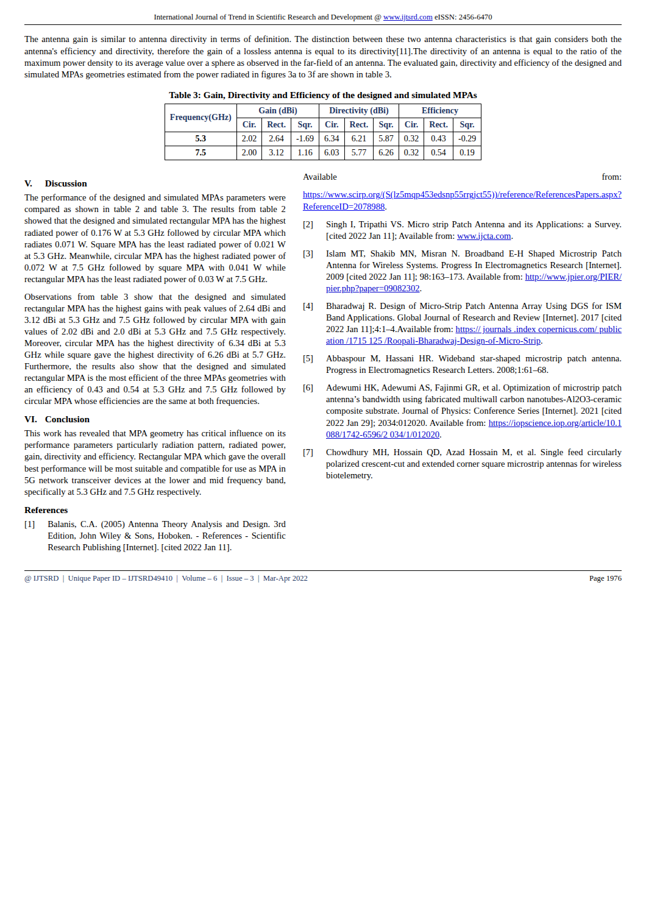International Journal of Trend in Scientific Research and Development @ www.ijtsrd.com eISSN: 2456-6470
The antenna gain is similar to antenna directivity in terms of definition. The distinction between these two antenna characteristics is that gain considers both the antenna's efficiency and directivity, therefore the gain of a lossless antenna is equal to its directivity[11].The directivity of an antenna is equal to the ratio of the maximum power density to its average value over a sphere as observed in the far-field of an antenna. The evaluated gain, directivity and efficiency of the designed and simulated MPAs geometries estimated from the power radiated in figures 3a to 3f are shown in table 3.
Table 3: Gain, Directivity and Efficiency of the designed and simulated MPAs
| Frequency(GHz) | Gain (dBi) | Directivity (dBi) | Efficiency |
| --- | --- | --- | --- |
| Cir. | Rect. | Sqr. | Cir. | Rect. | Sqr. | Cir. | Rect. | Sqr. |
| 5.3 | 2.02 | 2.64 | -1.69 | 6.34 | 6.21 | 5.87 | 0.32 | 0.43 | -0.29 |
| 7.5 | 2.00 | 3.12 | 1.16 | 6.03 | 5.77 | 6.26 | 0.32 | 0.54 | 0.19 |
V. Discussion
The performance of the designed and simulated MPAs parameters were compared as shown in table 2 and table 3. The results from table 2 showed that the designed and simulated rectangular MPA has the highest radiated power of 0.176 W at 5.3 GHz followed by circular MPA which radiates 0.071 W. Square MPA has the least radiated power of 0.021 W at 5.3 GHz. Meanwhile, circular MPA has the highest radiated power of 0.072 W at 7.5 GHz followed by square MPA with 0.041 W while rectangular MPA has the least radiated power of 0.03 W at 7.5 GHz.
Observations from table 3 show that the designed and simulated rectangular MPA has the highest gains with peak values of 2.64 dBi and 3.12 dBi at 5.3 GHz and 7.5 GHz followed by circular MPA with gain values of 2.02 dBi and 2.0 dBi at 5.3 GHz and 7.5 GHz respectively. Moreover, circular MPA has the highest directivity of 6.34 dBi at 5.3 GHz while square gave the highest directivity of 6.26 dBi at 5.7 GHz. Furthermore, the results also show that the designed and simulated rectangular MPA is the most efficient of the three MPAs geometries with an efficiency of 0.43 and 0.54 at 5.3 GHz and 7.5 GHz followed by circular MPA whose efficiencies are the same at both frequencies.
VI. Conclusion
This work has revealed that MPA geometry has critical influence on its performance parameters particularly radiation pattern, radiated power, gain, directivity and efficiency. Rectangular MPA which gave the overall best performance will be most suitable and compatible for use as MPA in 5G network transceiver devices at the lower and mid frequency band, specifically at 5.3 GHz and 7.5 GHz respectively.
References
[1] Balanis, C.A. (2005) Antenna Theory Analysis and Design. 3rd Edition, John Wiley & Sons, Hoboken. - References - Scientific Research Publishing [Internet]. [cited 2022 Jan 11].
Available from:
https://www.scirp.org/(S(lz5mqp453edsnp55rrgjct55))/reference/ReferencesPapers.aspx?ReferenceID=2078988.
[2] Singh I, Tripathi VS. Micro strip Patch Antenna and its Applications: a Survey. [cited 2022 Jan 11]; Available from: www.ijcta.com.
[3] Islam MT, Shakib MN, Misran N. Broadband E-H Shaped Microstrip Patch Antenna for Wireless Systems. Progress In Electromagnetics Research [Internet]. 2009 [cited 2022 Jan 11]; 98:163–173. Available from: http://www.jpier.org/PIER/pier.php?paper=09082302.
[4] Bharadwaj R. Design of Micro-Strip Patch Antenna Array Using DGS for ISM Band Applications. Global Journal of Research and Review [Internet]. 2017 [cited 2022 Jan 11];4:1–4.Available from: https:// journals .index copernicus.com/ publication /1715 125 /Roopali-Bharadwaj-Design-of-Micro-Strip.
[5] Abbaspour M, Hassani HR. Wideband star-shaped microstrip patch antenna. Progress in Electromagnetics Research Letters. 2008;1:61–68.
[6] Adewumi HK, Adewumi AS, Fajinmi GR, et al. Optimization of microstrip patch antenna’s bandwidth using fabricated multiwall carbon nanotubes-Al2O3-ceramic composite substrate. Journal of Physics: Conference Series [Internet]. 2021 [cited 2022 Jan 29]; 2034:012020. Available from: https://iopscience.iop.org/article/10.1088/1742-6596/2 034/1/012020.
[7] Chowdhury MH, Hossain QD, Azad Hossain M, et al. Single feed circularly polarized crescent-cut and extended corner square microstrip antennas for wireless biotelemetry.
@ IJTSRD | Unique Paper ID – IJTSRD49410 | Volume – 6 | Issue – 3 | Mar-Apr 2022
Page 1976